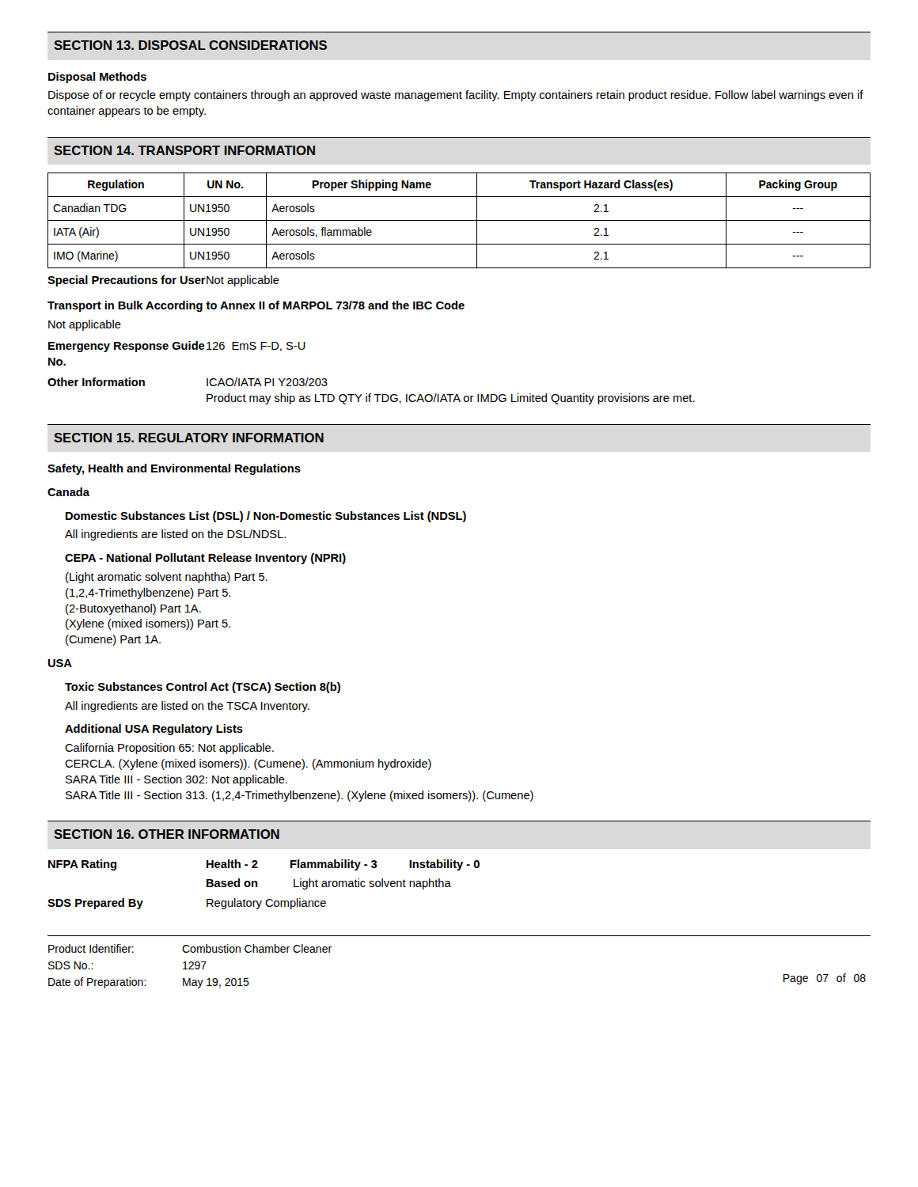SECTION 13. DISPOSAL CONSIDERATIONS
Disposal Methods
Dispose of or recycle empty containers through an approved waste management facility. Empty containers retain product residue. Follow label warnings even if container appears to be empty.
SECTION 14. TRANSPORT INFORMATION
| Regulation | UN No. | Proper Shipping Name | Transport Hazard Class(es) | Packing Group |
| --- | --- | --- | --- | --- |
| Canadian TDG | UN1950 | Aerosols | 2.1 | --- |
| IATA (Air) | UN1950 | Aerosols, flammable | 2.1 | --- |
| IMO (Marine) | UN1950 | Aerosols | 2.1 | --- |
Special Precautions for User
Not applicable
Transport in Bulk According to Annex II of MARPOL 73/78 and the IBC Code
Not applicable
Emergency Response Guide No.
126 EmS F-D, S-U
Other Information
ICAO/IATA PI Y203/203
Product may ship as LTD QTY if TDG, ICAO/IATA or IMDG Limited Quantity provisions are met.
SECTION 15. REGULATORY INFORMATION
Safety, Health and Environmental Regulations
Canada
Domestic Substances List (DSL) / Non-Domestic Substances List (NDSL)
All ingredients are listed on the DSL/NDSL.
CEPA - National Pollutant Release Inventory (NPRI)
(Light aromatic solvent naphtha) Part 5.
(1,2,4-Trimethylbenzene) Part 5.
(2-Butoxyethanol) Part 1A.
(Xylene (mixed isomers)) Part 5.
(Cumene) Part 1A.
USA
Toxic Substances Control Act (TSCA) Section 8(b)
All ingredients are listed on the TSCA Inventory.
Additional USA Regulatory Lists
California Proposition 65: Not applicable.
CERCLA. (Xylene (mixed isomers)). (Cumene). (Ammonium hydroxide)
SARA Title III - Section 302: Not applicable.
SARA Title III - Section 313. (1,2,4-Trimethylbenzene). (Xylene (mixed isomers)). (Cumene)
SECTION 16. OTHER INFORMATION
NFPA Rating
Health - 2
Flammability - 3
Instability - 0
Based on
Light aromatic solvent naphtha
SDS Prepared By
Regulatory Compliance
| Product Identifier: | Combustion Chamber Cleaner |
| SDS No.: | 1297 |
| Date of Preparation: | May 19, 2015 |
Page 07 of 08